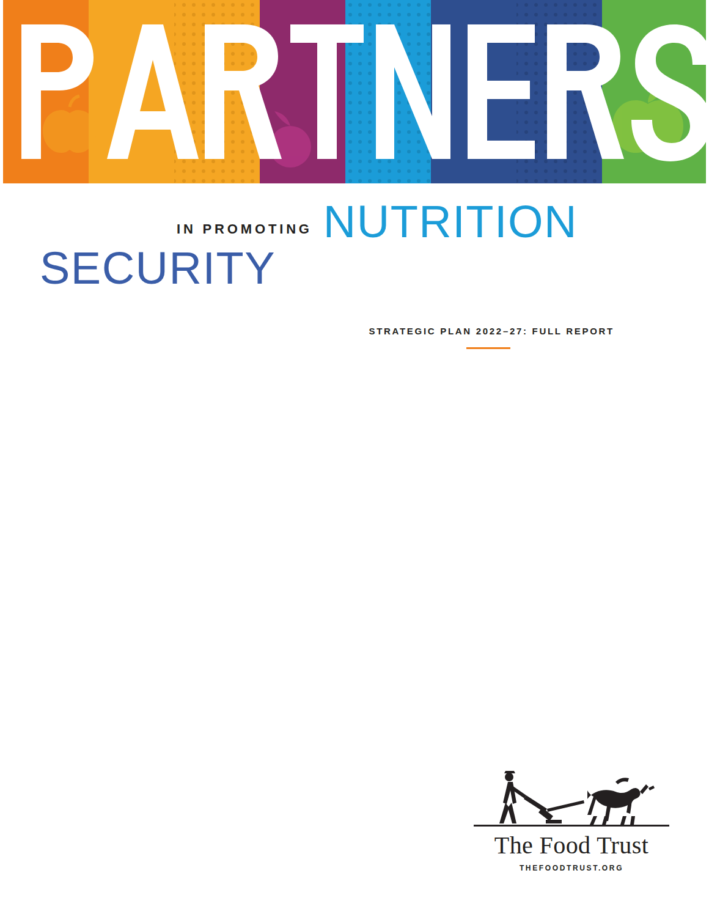In Promoting NUTRITION
SECURITY
Strategic Plan 2022–27: Full Report
The Food Trust
THEFOODTRUST.ORG